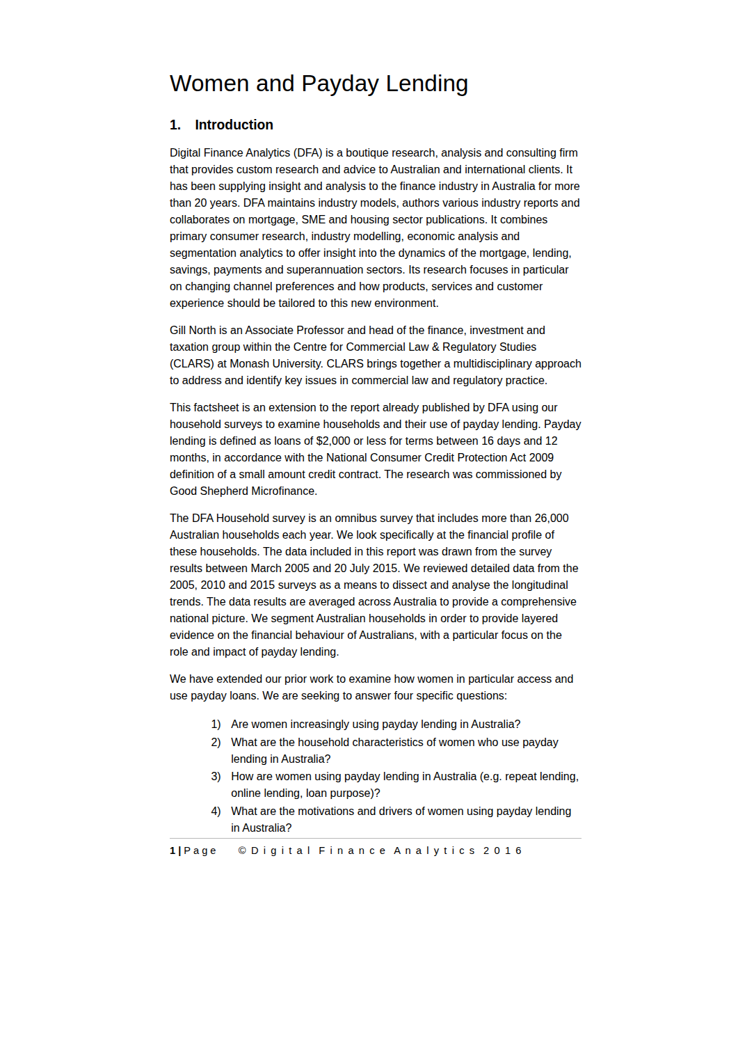Women and Payday Lending
1. Introduction
Digital Finance Analytics (DFA) is a boutique research, analysis and consulting firm that provides custom research and advice to Australian and international clients. It has been supplying insight and analysis to the finance industry in Australia for more than 20 years. DFA maintains industry models, authors various industry reports and collaborates on mortgage, SME and housing sector publications. It combines primary consumer research, industry modelling, economic analysis and segmentation analytics to offer insight into the dynamics of the mortgage, lending, savings, payments and superannuation sectors. Its research focuses in particular on changing channel preferences and how products, services and customer experience should be tailored to this new environment.
Gill North is an Associate Professor and head of the finance, investment and taxation group within the Centre for Commercial Law & Regulatory Studies (CLARS) at Monash University. CLARS brings together a multidisciplinary approach to address and identify key issues in commercial law and regulatory practice.
This factsheet is an extension to the report already published by DFA using our household surveys to examine households and their use of payday lending. Payday lending is defined as loans of $2,000 or less for terms between 16 days and 12 months, in accordance with the National Consumer Credit Protection Act 2009 definition of a small amount credit contract. The research was commissioned by Good Shepherd Microfinance.
The DFA Household survey is an omnibus survey that includes more than 26,000 Australian households each year. We look specifically at the financial profile of these households. The data included in this report was drawn from the survey results between March 2005 and 20 July 2015. We reviewed detailed data from the 2005, 2010 and 2015 surveys as a means to dissect and analyse the longitudinal trends. The data results are averaged across Australia to provide a comprehensive national picture. We segment Australian households in order to provide layered evidence on the financial behaviour of Australians, with a particular focus on the role and impact of payday lending.
We have extended our prior work to examine how women in particular access and use payday loans. We are seeking to answer four specific questions:
Are women increasingly using payday lending in Australia?
What are the household characteristics of women who use payday lending in Australia?
How are women using payday lending in Australia (e.g. repeat lending, online lending, loan purpose)?
What are the motivations and drivers of women using payday lending in Australia?
1 | P a g e
© D i g i t a l F i n a n c e A n a l y t i c s 2 0 1 6